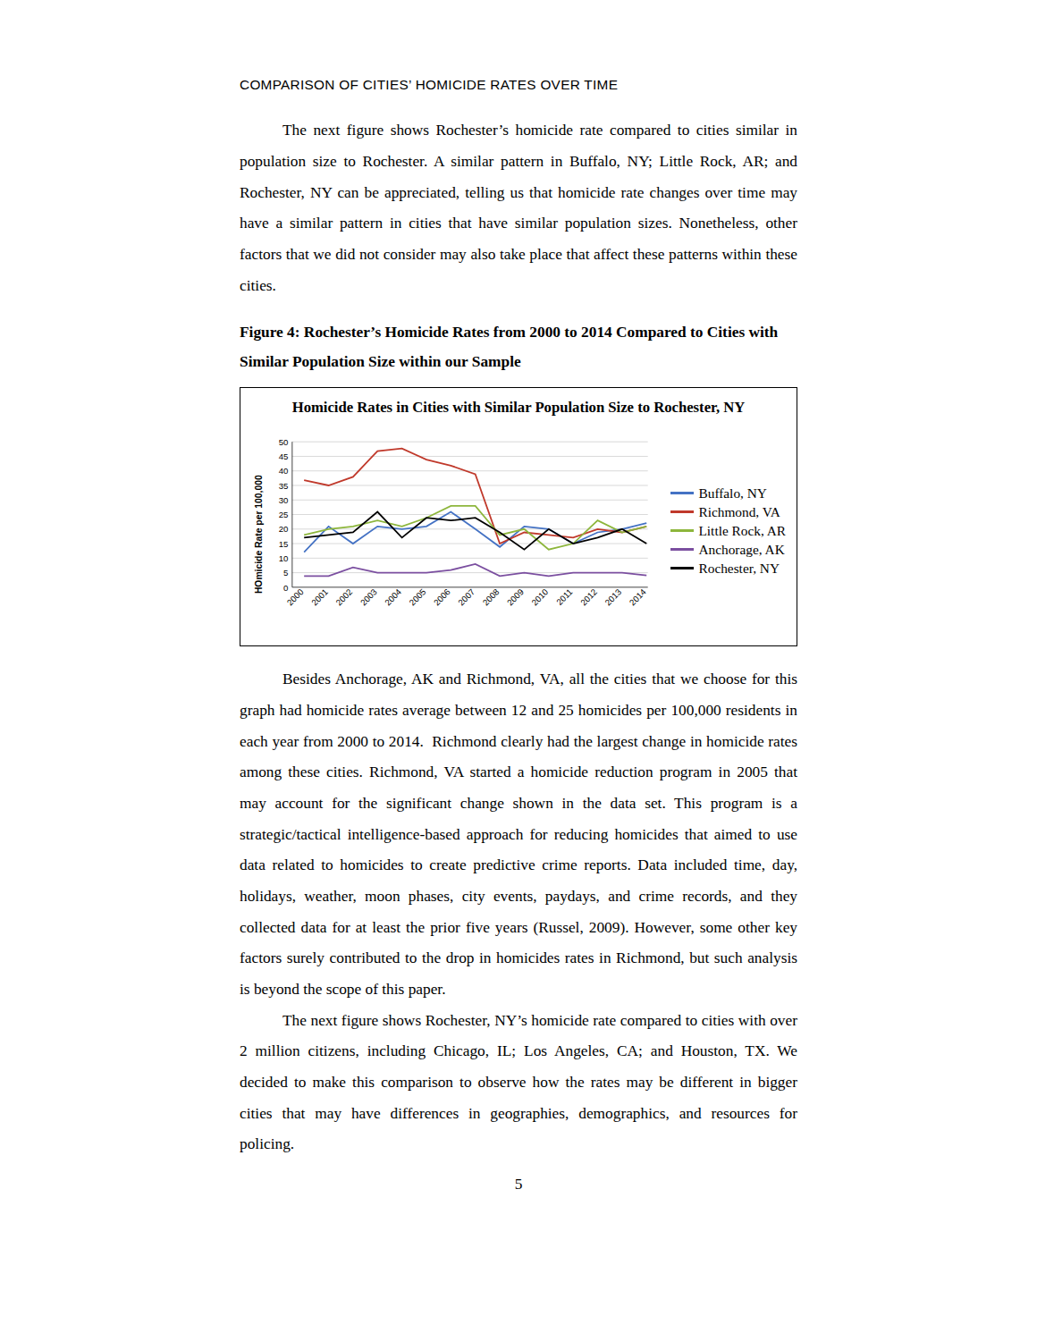COMPARISON OF CITIES’ HOMICIDE RATES OVER TIME
The next figure shows Rochester’s homicide rate compared to cities similar in population size to Rochester. A similar pattern in Buffalo, NY; Little Rock, AR; and Rochester, NY can be appreciated, telling us that homicide rate changes over time may have a similar pattern in cities that have similar population sizes. Nonetheless, other factors that we did not consider may also take place that affect these patterns within these cities.
Figure 4: Rochester’s Homicide Rates from 2000 to 2014 Compared to Cities with Similar Population Size within our Sample
Homicide Rates in Cities with Similar Population Size to Rochester, NY
HOmicide Rate per 100,000 50 45 40 35 30 25 20 15 10 5 0 2000 2001 2002 2003 2004 2005 2006 2007 2008 2009 2010 2011 2012 2013 2014
Buffalo, NY
Richmond, VA
Little Rock, AR
Anchorage, AK
Rochester, NY
Besides Anchorage, AK and Richmond, VA, all the cities that we choose for this graph had homicide rates average between 12 and 25 homicides per 100,000 residents in each year from 2000 to 2014. Richmond clearly had the largest change in homicide rates among these cities. Richmond, VA started a homicide reduction program in 2005 that may account for the significant change shown in the data set. This program is a strategic/tactical intelligence-based approach for reducing homicides that aimed to use data related to homicides to create predictive crime reports. Data included time, day, holidays, weather, moon phases, city events, paydays, and crime records, and they collected data for at least the prior five years (Russel, 2009). However, some other key factors surely contributed to the drop in homicides rates in Richmond, but such analysis is beyond the scope of this paper.
The next figure shows Rochester, NY’s homicide rate compared to cities with over 2 million citizens, including Chicago, IL; Los Angeles, CA; and Houston, TX. We decided to make this comparison to observe how the rates may be different in bigger cities that may have differences in geographies, demographics, and resources for policing.
5